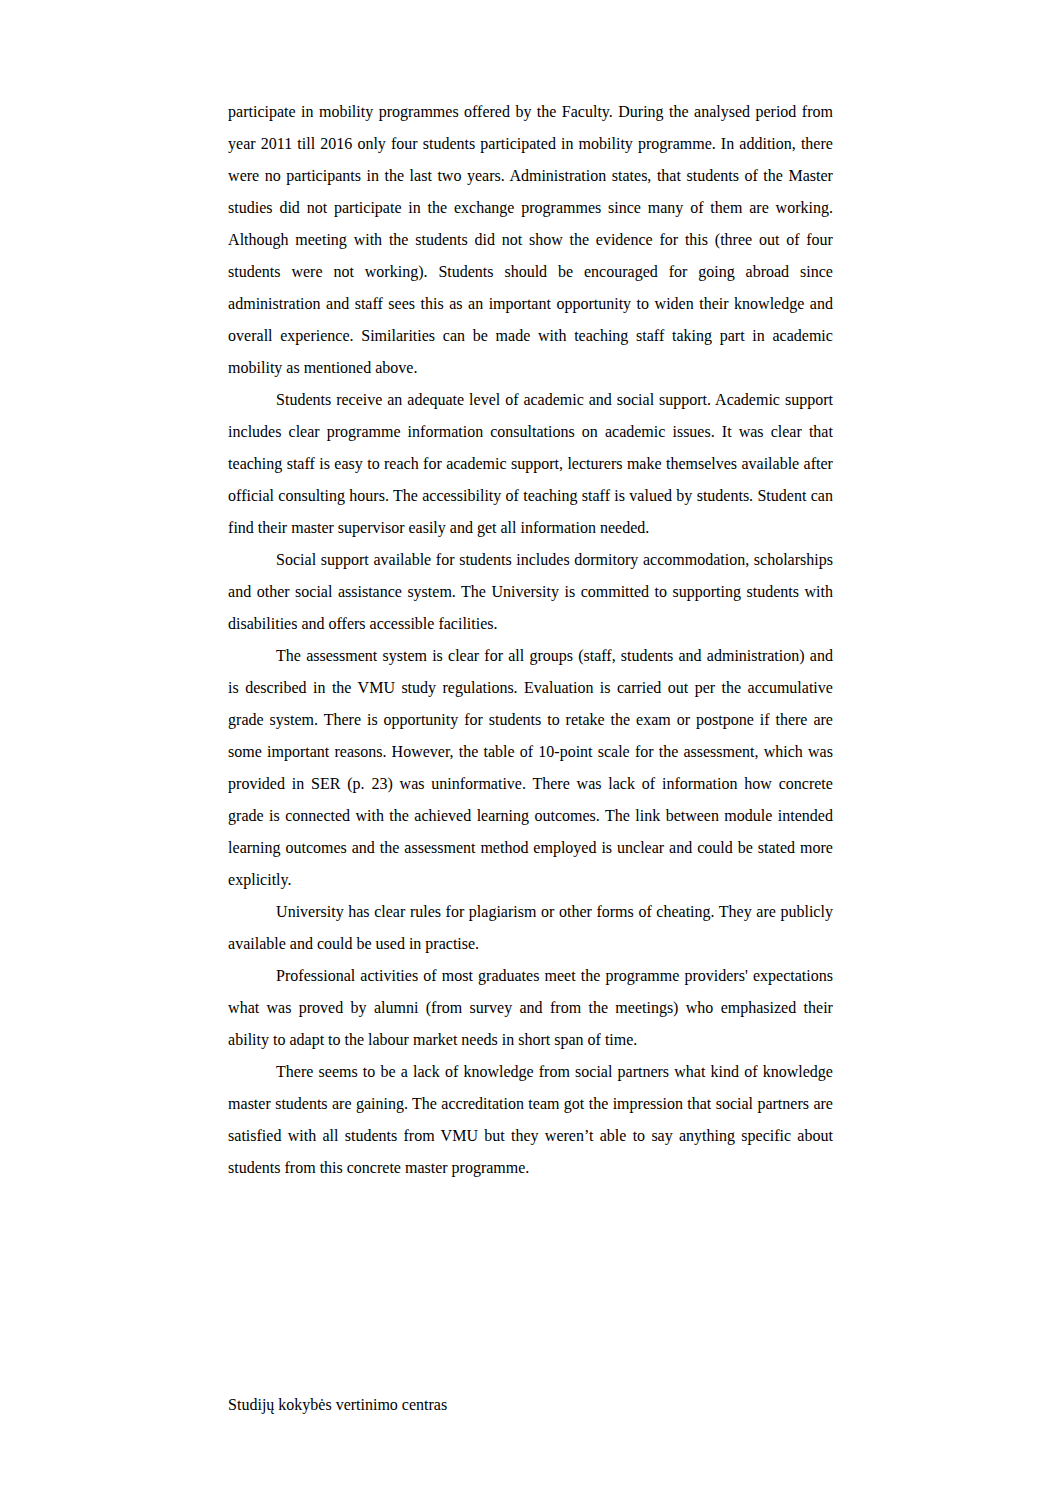participate in mobility programmes offered by the Faculty. During the analysed period from year 2011 till 2016 only four students participated in mobility programme. In addition, there were no participants in the last two years. Administration states, that students of the Master studies did not participate in the exchange programmes since many of them are working. Although meeting with the students did not show the evidence for this (three out of four students were not working). Students should be encouraged for going abroad since administration and staff sees this as an important opportunity to widen their knowledge and overall experience. Similarities can be made with teaching staff taking part in academic mobility as mentioned above.
Students receive an adequate level of academic and social support. Academic support includes clear programme information consultations on academic issues. It was clear that teaching staff is easy to reach for academic support, lecturers make themselves available after official consulting hours. The accessibility of teaching staff is valued by students. Student can find their master supervisor easily and get all information needed.
Social support available for students includes dormitory accommodation, scholarships and other social assistance system. The University is committed to supporting students with disabilities and offers accessible facilities.
The assessment system is clear for all groups (staff, students and administration) and is described in the VMU study regulations. Evaluation is carried out per the accumulative grade system. There is opportunity for students to retake the exam or postpone if there are some important reasons. However, the table of 10-point scale for the assessment, which was provided in SER (p. 23) was uninformative. There was lack of information how concrete grade is connected with the achieved learning outcomes. The link between module intended learning outcomes and the assessment method employed is unclear and could be stated more explicitly.
University has clear rules for plagiarism or other forms of cheating. They are publicly available and could be used in practise.
Professional activities of most graduates meet the programme providers' expectations what was proved by alumni (from survey and from the meetings) who emphasized their ability to adapt to the labour market needs in short span of time.
There seems to be a lack of knowledge from social partners what kind of knowledge master students are gaining. The accreditation team got the impression that social partners are satisfied with all students from VMU but they weren’t able to say anything specific about students from this concrete master programme.
Studijų kokybės vertinimo centras